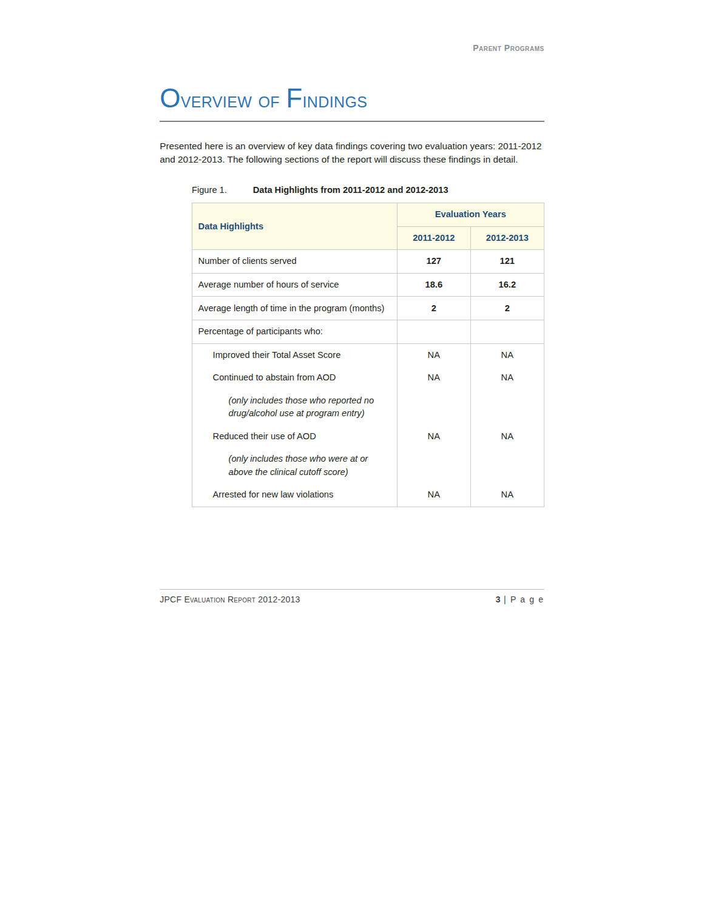Parent Programs
Overview of Findings
Presented here is an overview of key data findings covering two evaluation years: 2011-2012 and 2012-2013. The following sections of the report will discuss these findings in detail.
Figure 1. Data Highlights from 2011-2012 and 2012-2013
| Data Highlights | Evaluation Years |
| --- | --- |
| 2011-2012 | 2012-2013 |
| Number of clients served | 127 | 121 |
| Average number of hours of service | 18.6 | 16.2 |
| Average length of time in the program (months) | 2 | 2 |
| Percentage of participants who: | | |
| Improved their Total Asset Score | NA | NA |
| Continued to abstain from AOD | NA | NA |
| (only includes those who reported no drug/alcohol use at program entry) | | |
| Reduced their use of AOD | NA | NA |
| (only includes those who were at or above the clinical cutoff score) | | |
| Arrested for new law violations | NA | NA |
JPCF Evaluation Report 2012-2013
3 | P a g e